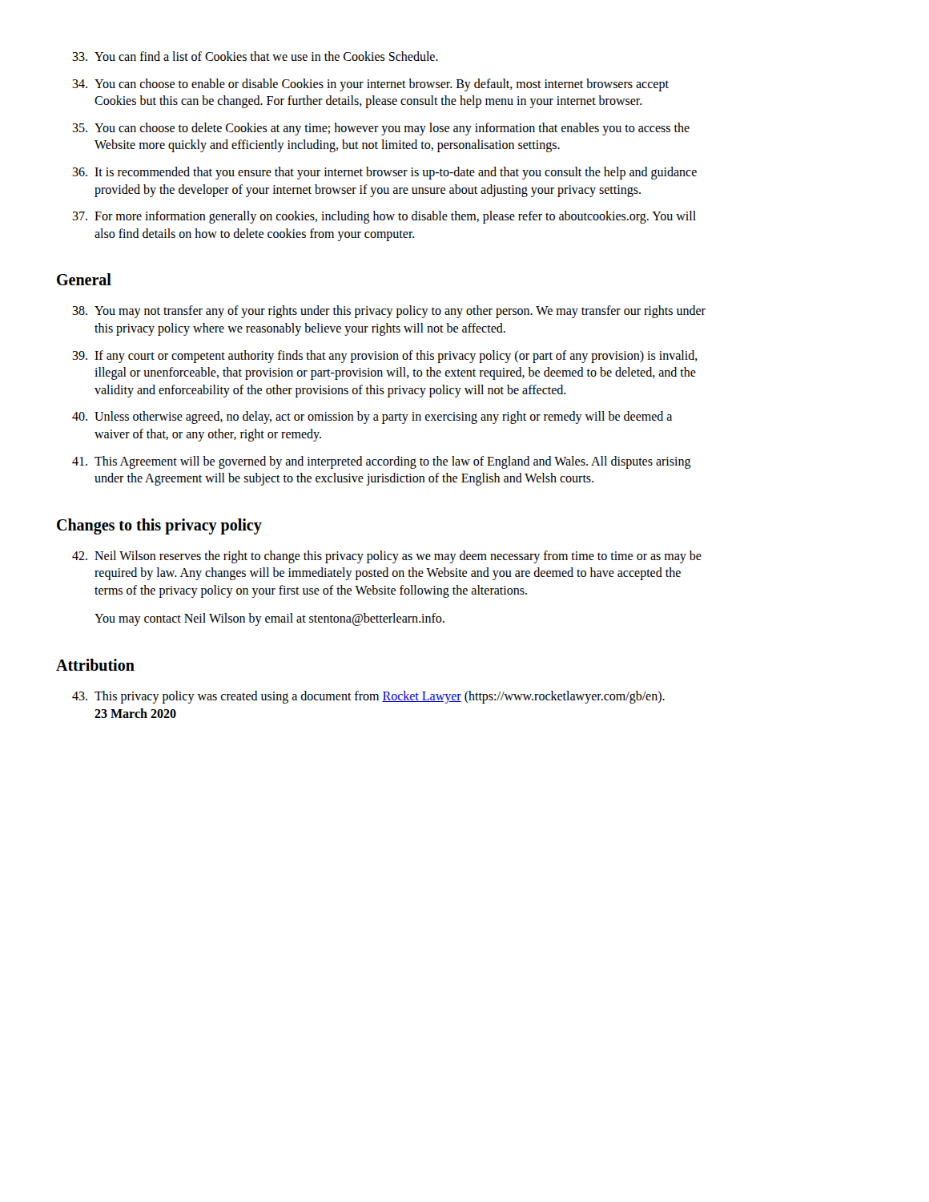33. You can find a list of Cookies that we use in the Cookies Schedule.
34. You can choose to enable or disable Cookies in your internet browser. By default, most internet browsers accept Cookies but this can be changed. For further details, please consult the help menu in your internet browser.
35. You can choose to delete Cookies at any time; however you may lose any information that enables you to access the Website more quickly and efficiently including, but not limited to, personalisation settings.
36. It is recommended that you ensure that your internet browser is up-to-date and that you consult the help and guidance provided by the developer of your internet browser if you are unsure about adjusting your privacy settings.
37. For more information generally on cookies, including how to disable them, please refer to aboutcookies.org. You will also find details on how to delete cookies from your computer.
General
38. You may not transfer any of your rights under this privacy policy to any other person. We may transfer our rights under this privacy policy where we reasonably believe your rights will not be affected.
39. If any court or competent authority finds that any provision of this privacy policy (or part of any provision) is invalid, illegal or unenforceable, that provision or part-provision will, to the extent required, be deemed to be deleted, and the validity and enforceability of the other provisions of this privacy policy will not be affected.
40. Unless otherwise agreed, no delay, act or omission by a party in exercising any right or remedy will be deemed a waiver of that, or any other, right or remedy.
41. This Agreement will be governed by and interpreted according to the law of England and Wales. All disputes arising under the Agreement will be subject to the exclusive jurisdiction of the English and Welsh courts.
Changes to this privacy policy
42. Neil Wilson reserves the right to change this privacy policy as we may deem necessary from time to time or as may be required by law. Any changes will be immediately posted on the Website and you are deemed to have accepted the terms of the privacy policy on your first use of the Website following the alterations.
You may contact Neil Wilson by email at stentona@betterlearn.info.
Attribution
43. This privacy policy was created using a document from Rocket Lawyer (https://www.rocketlawyer.com/gb/en).
23 March 2020